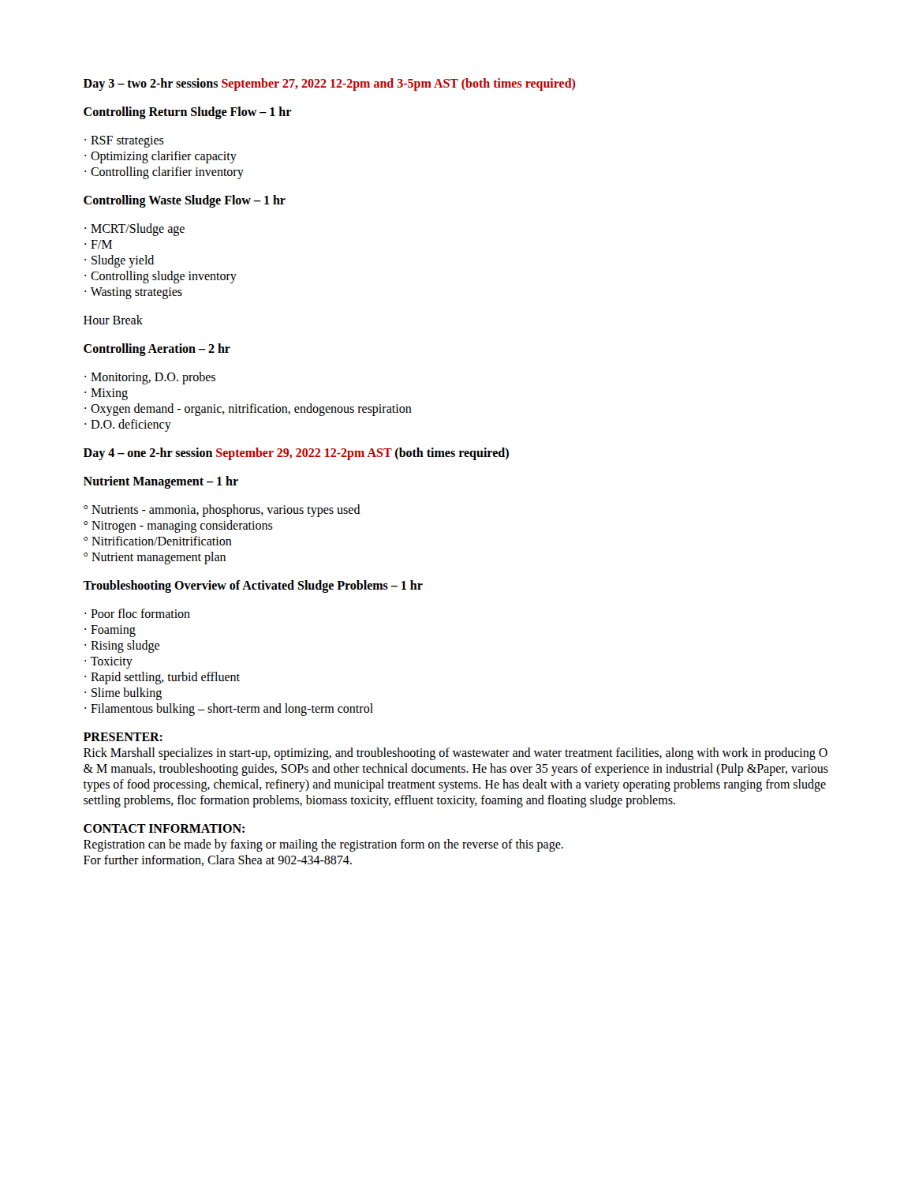Day 3 – two 2-hr sessions September 27, 2022 12-2pm and 3-5pm AST (both times required)
Controlling Return Sludge Flow – 1 hr
· RSF strategies
· Optimizing clarifier capacity
· Controlling clarifier inventory
Controlling Waste Sludge Flow – 1 hr
· MCRT/Sludge age
· F/M
· Sludge yield
· Controlling sludge inventory
· Wasting strategies
Hour Break
Controlling Aeration – 2 hr
· Monitoring, D.O. probes
· Mixing
· Oxygen demand - organic, nitrification, endogenous respiration
· D.O. deficiency
Day 4 – one 2-hr session September 29, 2022 12-2pm AST (both times required)
Nutrient Management – 1 hr
° Nutrients - ammonia, phosphorus, various types used
° Nitrogen - managing considerations
° Nitrification/Denitrification
° Nutrient management plan
Troubleshooting Overview of Activated Sludge Problems – 1 hr
· Poor floc formation
· Foaming
· Rising sludge
· Toxicity
· Rapid settling, turbid effluent
· Slime bulking
· Filamentous bulking – short-term and long-term control
PRESENTER:
Rick Marshall specializes in start-up, optimizing, and troubleshooting of wastewater and water treatment facilities, along with work in producing O & M manuals, troubleshooting guides, SOPs and other technical documents. He has over 35 years of experience in industrial (Pulp &Paper, various types of food processing, chemical, refinery) and municipal treatment systems. He has dealt with a variety operating problems ranging from sludge settling problems, floc formation problems, biomass toxicity, effluent toxicity, foaming and floating sludge problems.
CONTACT INFORMATION:
Registration can be made by faxing or mailing the registration form on the reverse of this page.
For further information, Clara Shea at 902-434-8874.